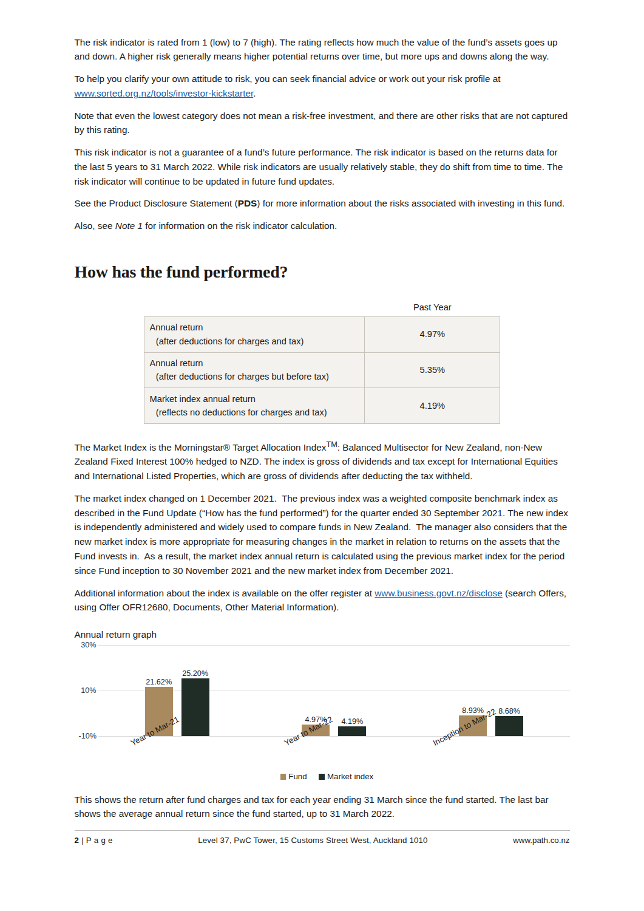The risk indicator is rated from 1 (low) to 7 (high). The rating reflects how much the value of the fund’s assets goes up and down. A higher risk generally means higher potential returns over time, but more ups and downs along the way.
To help you clarify your own attitude to risk, you can seek financial advice or work out your risk profile at www.sorted.org.nz/tools/investor-kickstarter.
Note that even the lowest category does not mean a risk-free investment, and there are other risks that are not captured by this rating.
This risk indicator is not a guarantee of a fund’s future performance. The risk indicator is based on the returns data for the last 5 years to 31 March 2022. While risk indicators are usually relatively stable, they do shift from time to time. The risk indicator will continue to be updated in future fund updates.
See the Product Disclosure Statement (PDS) for more information about the risks associated with investing in this fund.
Also, see Note 1 for information on the risk indicator calculation.
How has the fund performed?
| | Past Year |
| Annual return (after deductions for charges and tax) | 4.97% |
| Annual return (after deductions for charges but before tax) | 5.35% |
| Market index annual return (reflects no deductions for charges and tax) | 4.19% |
The Market Index is the Morningstar® Target Allocation IndexTM: Balanced Multisector for New Zealand, non-New Zealand Fixed Interest 100% hedged to NZD. The index is gross of dividends and tax except for International Equities and International Listed Properties, which are gross of dividends after deducting the tax withheld.
The market index changed on 1 December 2021. The previous index was a weighted composite benchmark index as described in the Fund Update (“How has the fund performed”) for the quarter ended 30 September 2021. The new index is independently administered and widely used to compare funds in New Zealand. The manager also considers that the new market index is more appropriate for measuring changes in the market in relation to returns on the assets that the Fund invests in. As a result, the market index annual return is calculated using the previous market index for the period since Fund inception to 30 November 2021 and the new market index from December 2021.
Additional information about the index is available on the offer register at www.business.govt.nz/disclose (search Offers, using Offer OFR12680, Documents, Other Material Information).
Annual return graph
30%
10%
-10%
21.62%
25.20%
4.97%
4.19%
8.93%
8.68%
Year to Mar-21 Year to Mar-22 Inception to Mar-22
Fund Market index
This shows the return after fund charges and tax for each year ending 31 March since the fund started. The last bar shows the average annual return since the fund started, up to 31 March 2022.
2 | P a g e
Level 37, PwC Tower, 15 Customs Street West, Auckland 1010
www.path.co.nz